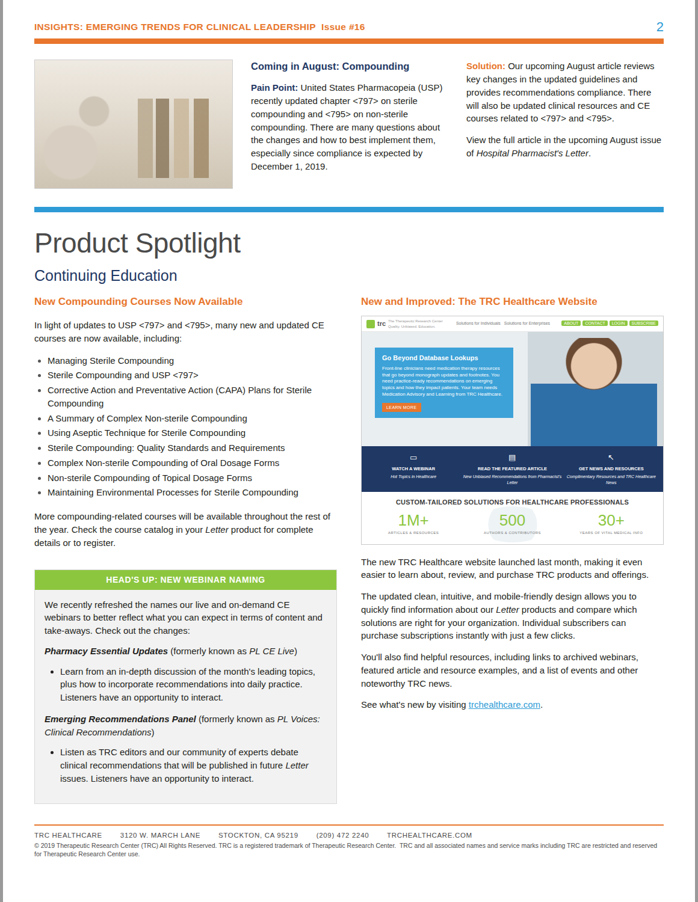Insights: Emerging Trends for Clinical Leadership Issue #16
2
Coming in August: Compounding
Pain Point: United States Pharmacopeia (USP) recently updated chapter <797> on sterile compounding and <795> on non-sterile compounding. There are many questions about the changes and how to best implement them, especially since compliance is expected by December 1, 2019.
Solution: Our upcoming August article reviews key changes in the updated guidelines and provides recommendations compliance. There will also be updated clinical resources and CE courses related to <797> and <795>.
View the full article in the upcoming August issue of Hospital Pharmacist's Letter.
Product Spotlight
Continuing Education
New Compounding Courses Now Available
In light of updates to USP <797> and <795>, many new and updated CE courses are now available, including:
Managing Sterile Compounding
Sterile Compounding and USP <797>
Corrective Action and Preventative Action (CAPA) Plans for Sterile Compounding
A Summary of Complex Non-sterile Compounding
Using Aseptic Technique for Sterile Compounding
Sterile Compounding: Quality Standards and Requirements
Complex Non-sterile Compounding of Oral Dosage Forms
Non-sterile Compounding of Topical Dosage Forms
Maintaining Environmental Processes for Sterile Compounding
More compounding-related courses will be available throughout the rest of the year. Check the course catalog in your Letter product for complete details or to register.
HEAD'S UP: NEW WEBINAR NAMING
We recently refreshed the names our live and on-demand CE webinars to better reflect what you can expect in terms of content and take-aways. Check out the changes:
Pharmacy Essential Updates (formerly known as PL CE Live)
Learn from an in-depth discussion of the month's leading topics, plus how to incorporate recommendations into daily practice. Listeners have an opportunity to interact.
Emerging Recommendations Panel (formerly known as PL Voices: Clinical Recommendations)
Listen as TRC editors and our community of experts debate clinical recommendations that will be published in future Letter issues. Listeners have an opportunity to interact.
New and Improved: The TRC Healthcare Website
trc The Therapeutic Research Center
Quality. Unbiased. Education.
Solutions for Individuals Solutions for Enterprises
ABOUT CONTACT LOGIN SUBSCRIBE
Go Beyond Database Lookups Front-line clinicians need medication therapy resources that go beyond monograph updates and footnotes. You need practice-ready recommendations on emerging topics and how they impact patients. Your team needs Medication Advisory and Learning from TRC Healthcare. LEARN MORE
▭WATCH A WEBINAR Hot Topics in Healthcare
▤READ THE FEATURED ARTICLE New Unbiased Recommendations from Pharmacist's Letter
↖GET NEWS AND RESOURCES Complimentary Resources and TRC Healthcare News
CUSTOM-TAILORED SOLUTIONS FOR HEALTHCARE PROFESSIONALS
1M+
ARTICLES & RESOURCES
500
AUTHORS & CONTRIBUTORS
30+
YEARS OF VITAL MEDICAL INFO
The new TRC Healthcare website launched last month, making it even easier to learn about, review, and purchase TRC products and offerings.
The updated clean, intuitive, and mobile-friendly design allows you to quickly find information about our Letter products and compare which solutions are right for your organization. Individual subscribers can purchase subscriptions instantly with just a few clicks.
You'll also find helpful resources, including links to archived webinars, featured article and resource examples, and a list of events and other noteworthy TRC news.
See what's new by visiting trchealthcare.com.
TRC HEALTHCARE 3120 W. MARCH LANE STOCKTON, CA 95219 (209) 472 2240 TRCHEALTHCARE.COM
© 2019 Therapeutic Research Center (TRC) All Rights Reserved. TRC is a registered trademark of Therapeutic Research Center. TRC and all associated names and service marks including TRC are restricted and reserved for Therapeutic Research Center use.